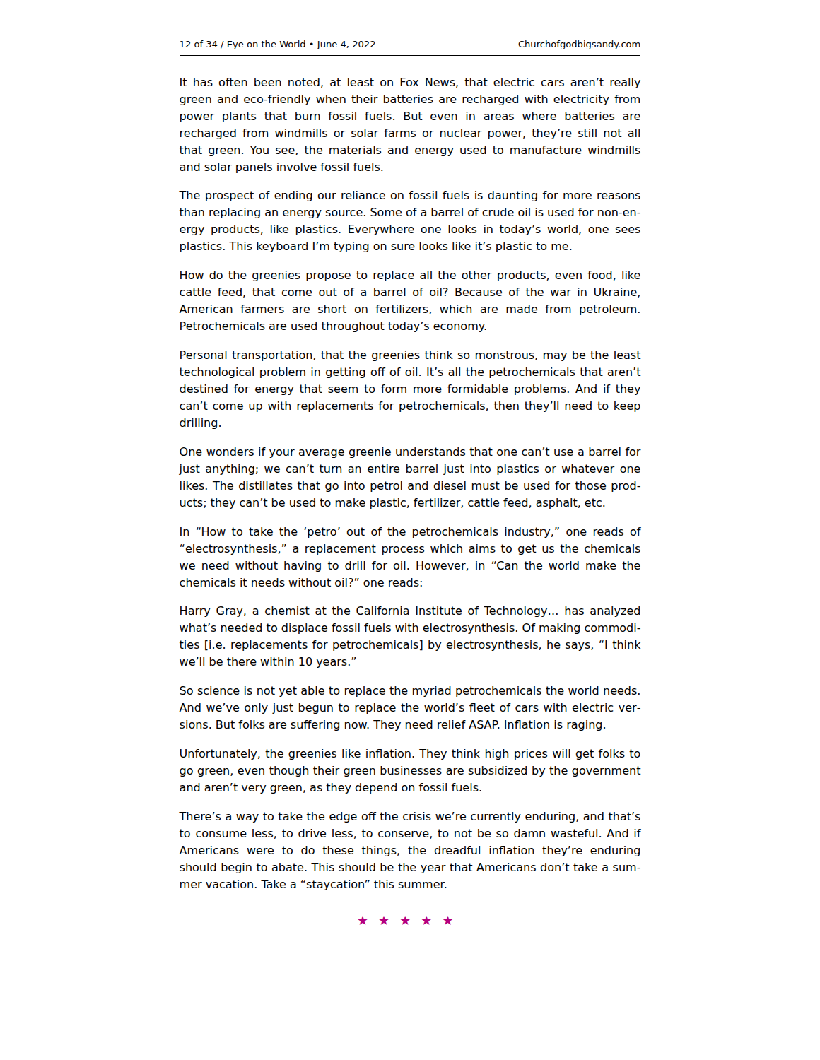12 of 34 / Eye on the World • June 4, 2022
Churchofgodbigsandy.com
It has often been noted, at least on Fox News, that electric cars aren’t really green and eco-friendly when their batteries are recharged with electricity from power plants that burn fossil fuels. But even in areas where batteries are recharged from windmills or solar farms or nuclear power, they’re still not all that green. You see, the materials and energy used to manufacture windmills and solar panels involve fossil fuels.
The prospect of ending our reliance on fossil fuels is daunting for more reasons than replacing an energy source. Some of a barrel of crude oil is used for non-energy products, like plastics. Everywhere one looks in today’s world, one sees plastics. This keyboard I’m typing on sure looks like it’s plastic to me.
How do the greenies propose to replace all the other products, even food, like cattle feed, that come out of a barrel of oil? Because of the war in Ukraine, American farmers are short on fertilizers, which are made from petroleum. Petrochemicals are used throughout today’s economy.
Personal transportation, that the greenies think so monstrous, may be the least technological problem in getting off of oil. It’s all the petrochemicals that aren’t destined for energy that seem to form more formidable problems. And if they can’t come up with replacements for petrochemicals, then they’ll need to keep drilling.
One wonders if your average greenie understands that one can’t use a barrel for just anything; we can’t turn an entire barrel just into plastics or whatever one likes. The distillates that go into petrol and diesel must be used for those products; they can’t be used to make plastic, fertilizer, cattle feed, asphalt, etc.
In “How to take the ‘petro’ out of the petrochemicals industry,” one reads of “electrosynthesis,” a replacement process which aims to get us the chemicals we need without having to drill for oil. However, in “Can the world make the chemicals it needs without oil?” one reads:
Harry Gray, a chemist at the California Institute of Technology… has analyzed what’s needed to displace fossil fuels with electrosynthesis. Of making commodities [i.e. replacements for petrochemicals] by electrosynthesis, he says, “I think we’ll be there within 10 years.”
So science is not yet able to replace the myriad petrochemicals the world needs. And we’ve only just begun to replace the world’s fleet of cars with electric versions. But folks are suffering now. They need relief ASAP. Inflation is raging.
Unfortunately, the greenies like inflation. They think high prices will get folks to go green, even though their green businesses are subsidized by the government and aren’t very green, as they depend on fossil fuels.
There’s a way to take the edge off the crisis we’re currently enduring, and that’s to consume less, to drive less, to conserve, to not be so damn wasteful. And if Americans were to do these things, the dreadful inflation they’re enduring should begin to abate. This should be the year that Americans don’t take a summer vacation. Take a “staycation” this summer.
★★★★★